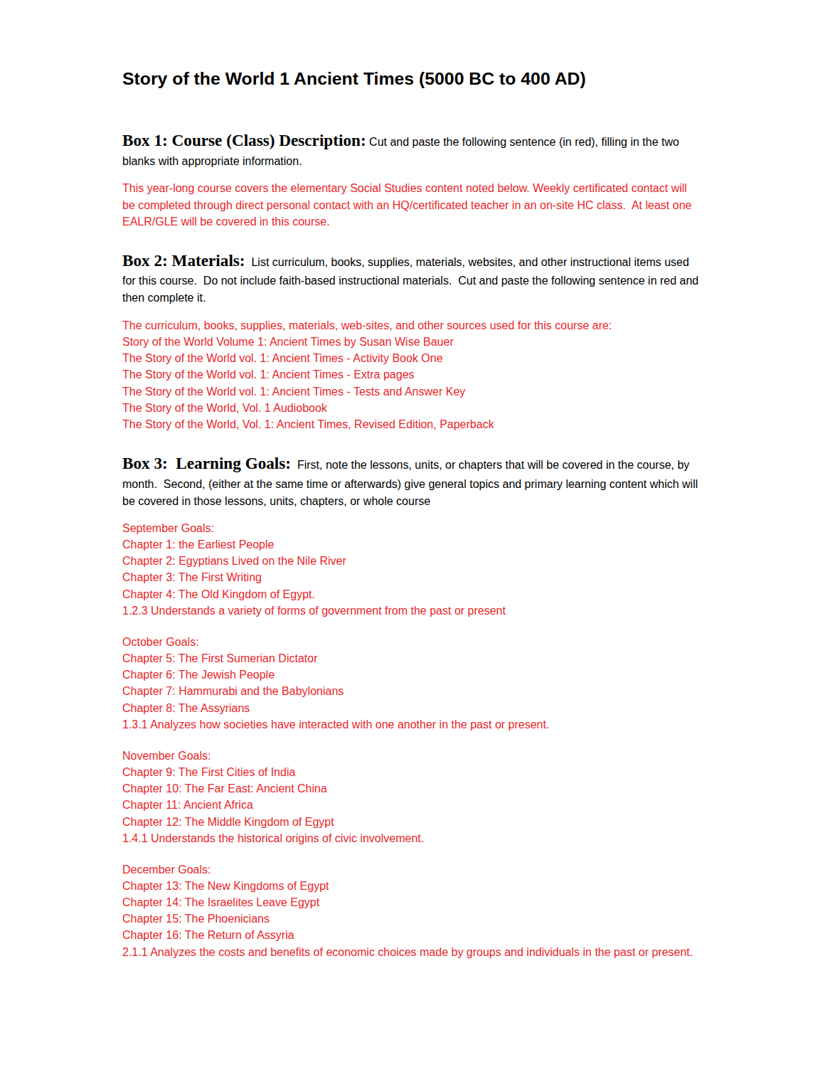Story of the World 1 Ancient Times (5000 BC to 400 AD)
Box 1: Course (Class) Description: Cut and paste the following sentence (in red), filling in the two blanks with appropriate information.
This year-long course covers the elementary Social Studies content noted below. Weekly certificated contact will be completed through direct personal contact with an HQ/certificated teacher in an on-site HC class. At least one EALR/GLE will be covered in this course.
Box 2: Materials: List curriculum, books, supplies, materials, websites, and other instructional items used for this course. Do not include faith-based instructional materials. Cut and paste the following sentence in red and then complete it.
The curriculum, books, supplies, materials, web-sites, and other sources used for this course are:
Story of the World Volume 1: Ancient Times by Susan Wise Bauer
The Story of the World vol. 1: Ancient Times - Activity Book One
The Story of the World vol. 1: Ancient Times - Extra pages
The Story of the World vol. 1: Ancient Times - Tests and Answer Key
The Story of the World, Vol. 1 Audiobook
The Story of the World, Vol. 1: Ancient Times, Revised Edition, Paperback
Box 3: Learning Goals: First, note the lessons, units, or chapters that will be covered in the course, by month. Second, (either at the same time or afterwards) give general topics and primary learning content which will be covered in those lessons, units, chapters, or whole course
September Goals:
Chapter 1: the Earliest People
Chapter 2: Egyptians Lived on the Nile River
Chapter 3: The First Writing
Chapter 4: The Old Kingdom of Egypt.
1.2.3 Understands a variety of forms of government from the past or present
October Goals:
Chapter 5: The First Sumerian Dictator
Chapter 6: The Jewish People
Chapter 7: Hammurabi and the Babylonians
Chapter 8: The Assyrians
1.3.1 Analyzes how societies have interacted with one another in the past or present.
November Goals:
Chapter 9: The First Cities of India
Chapter 10: The Far East: Ancient China
Chapter 11: Ancient Africa
Chapter 12: The Middle Kingdom of Egypt
1.4.1 Understands the historical origins of civic involvement.
December Goals:
Chapter 13: The New Kingdoms of Egypt
Chapter 14: The Israelites Leave Egypt
Chapter 15: The Phoenicians
Chapter 16: The Return of Assyria
2.1.1 Analyzes the costs and benefits of economic choices made by groups and individuals in the past or present.